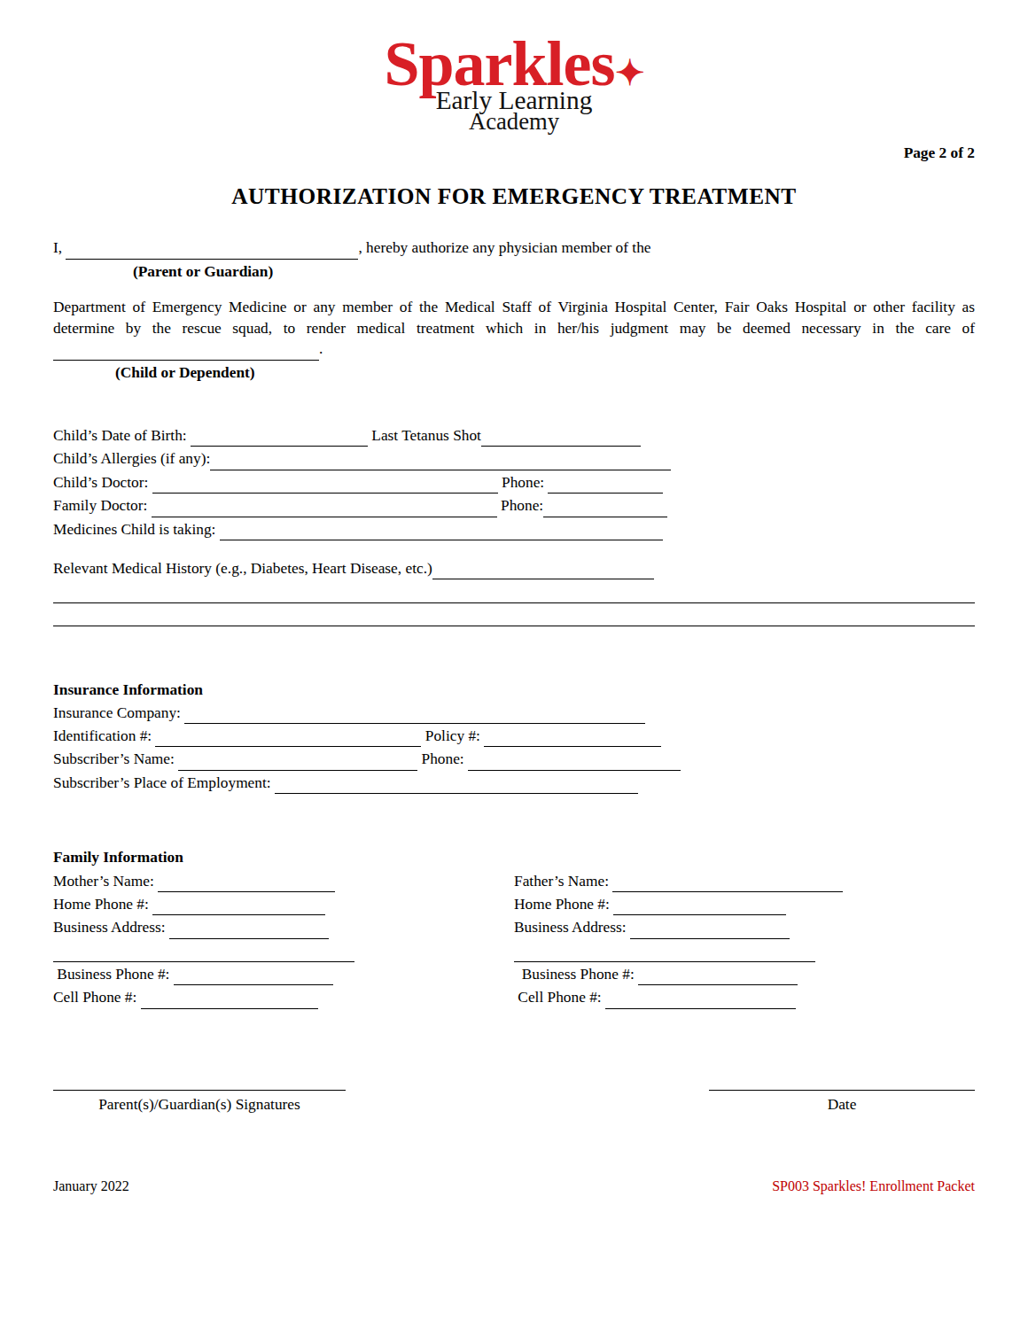Sparkles✦
Early Learning
Academy
Page 2 of 2
AUTHORIZATION FOR EMERGENCY TREATMENT
I, , hereby authorize any physician member of the
(Parent or Guardian)
Department of Emergency Medicine or any member of the Medical Staff of Virginia Hospital Center, Fair Oaks Hospital or other facility as determine by the rescue squad, to render medical treatment which in her/his judgment may be deemed necessary in the care of .
(Child or Dependent)
Child’s Date of Birth: Last Tetanus Shot
Child’s Allergies (if any):
Child’s Doctor: Phone:
Family Doctor: Phone:
Medicines Child is taking:
Relevant Medical History (e.g., Diabetes, Heart Disease, etc.)
Insurance Information
Insurance Company:
Identification #: Policy #:
Subscriber’s Name: Phone:
Subscriber’s Place of Employment:
Family Information
| Mother’s Name: | Father’s Name: |
| Home Phone #: | Home Phone #: |
| Business Address: | Business Address: |
| Business Phone #: | Business Phone #: |
| Cell Phone #: | Cell Phone #: |
Parent(s)/Guardian(s) Signatures
Date
January 2022
SP003 Sparkles! Enrollment Packet